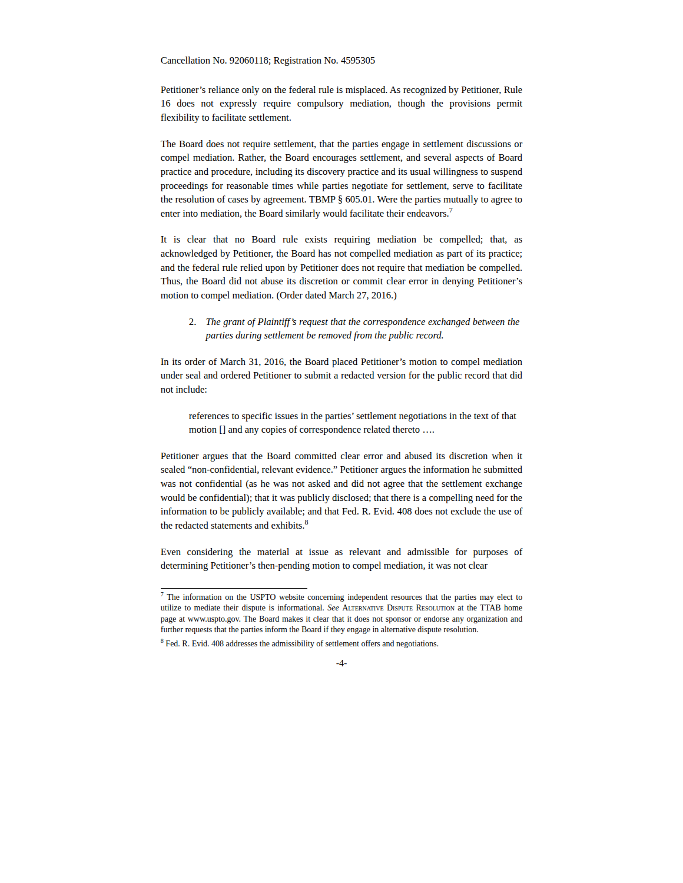Cancellation No. 92060118; Registration No. 4595305
Petitioner’s reliance only on the federal rule is misplaced. As recognized by Petitioner, Rule 16 does not expressly require compulsory mediation, though the provisions permit flexibility to facilitate settlement.
The Board does not require settlement, that the parties engage in settlement discussions or compel mediation. Rather, the Board encourages settlement, and several aspects of Board practice and procedure, including its discovery practice and its usual willingness to suspend proceedings for reasonable times while parties negotiate for settlement, serve to facilitate the resolution of cases by agreement. TBMP § 605.01. Were the parties mutually to agree to enter into mediation, the Board similarly would facilitate their endeavors.7
It is clear that no Board rule exists requiring mediation be compelled; that, as acknowledged by Petitioner, the Board has not compelled mediation as part of its practice; and the federal rule relied upon by Petitioner does not require that mediation be compelled. Thus, the Board did not abuse its discretion or commit clear error in denying Petitioner’s motion to compel mediation. (Order dated March 27, 2016.)
2. The grant of Plaintiff’s request that the correspondence exchanged between the parties during settlement be removed from the public record.
In its order of March 31, 2016, the Board placed Petitioner’s motion to compel mediation under seal and ordered Petitioner to submit a redacted version for the public record that did not include:
references to specific issues in the parties’ settlement negotiations in the text of that motion [] and any copies of correspondence related thereto ….
Petitioner argues that the Board committed clear error and abused its discretion when it sealed “non-confidential, relevant evidence.” Petitioner argues the information he submitted was not confidential (as he was not asked and did not agree that the settlement exchange would be confidential); that it was publicly disclosed; that there is a compelling need for the information to be publicly available; and that Fed. R. Evid. 408 does not exclude the use of the redacted statements and exhibits.8
Even considering the material at issue as relevant and admissible for purposes of determining Petitioner’s then-pending motion to compel mediation, it was not clear
7 The information on the USPTO website concerning independent resources that the parties may elect to utilize to mediate their dispute is informational. See Alternative Dispute Resolution at the TTAB home page at www.uspto.gov. The Board makes it clear that it does not sponsor or endorse any organization and further requests that the parties inform the Board if they engage in alternative dispute resolution.
8 Fed. R. Evid. 408 addresses the admissibility of settlement offers and negotiations.
-4-